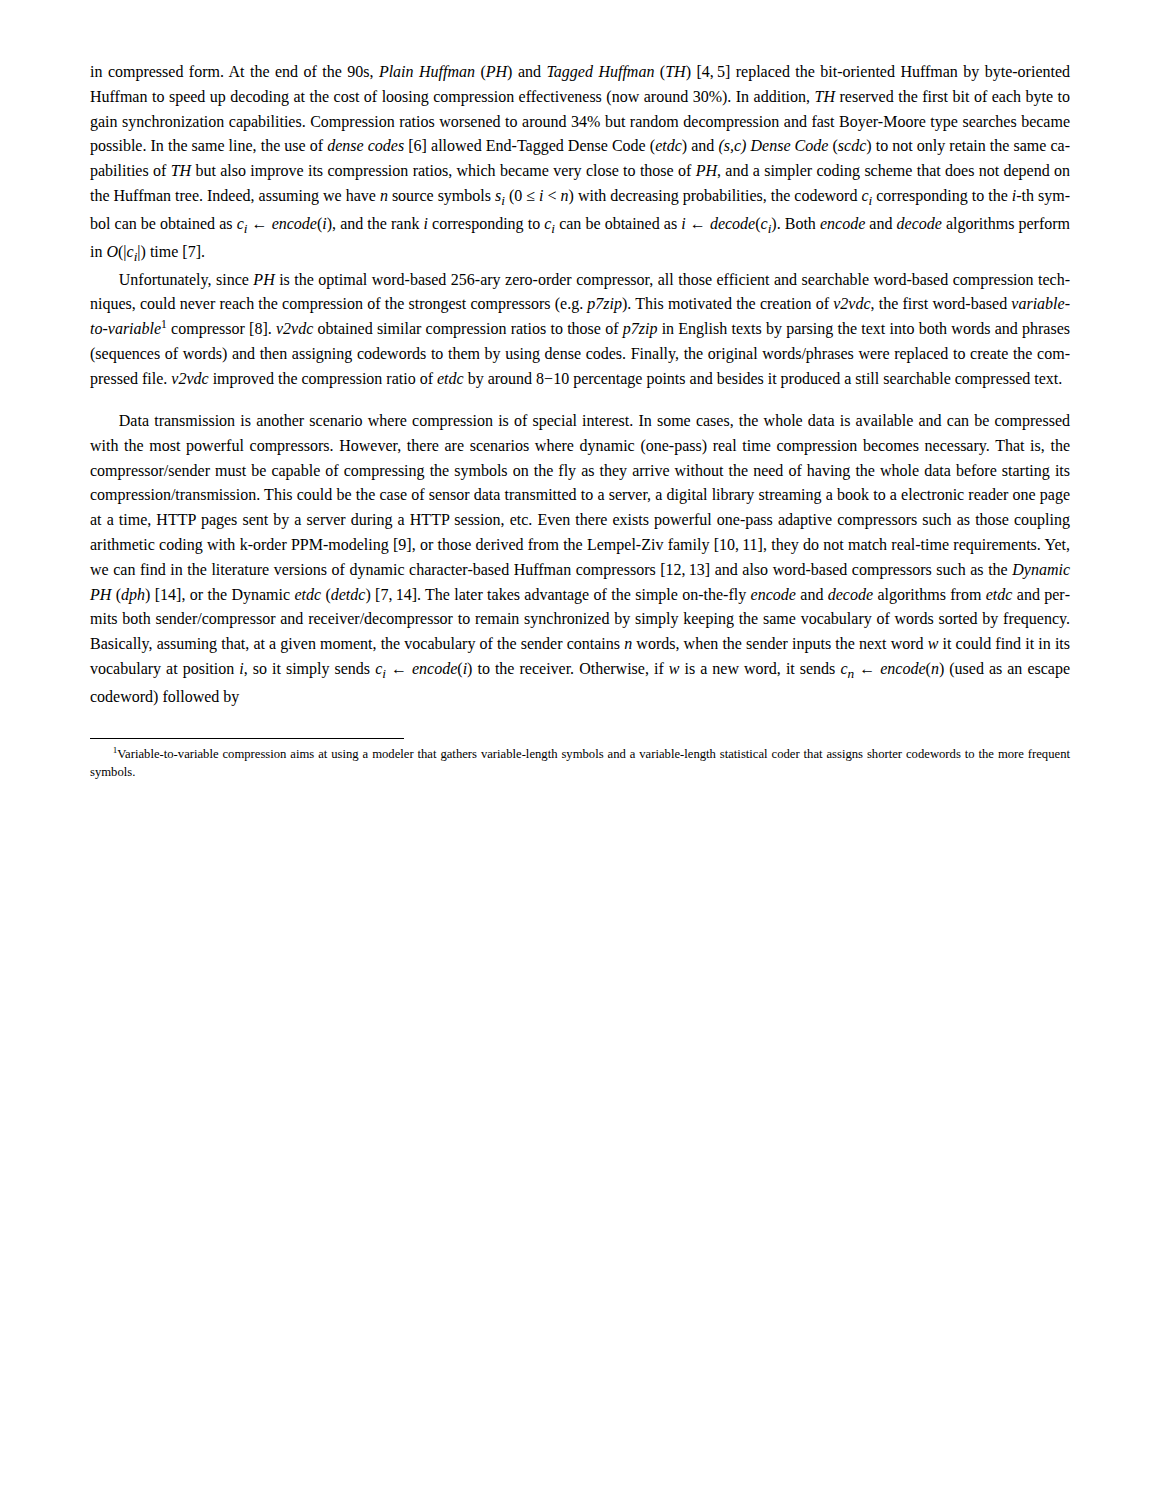in compressed form. At the end of the 90s, Plain Huffman (PH) and Tagged Huffman (TH) [4, 5] replaced the bit-oriented Huffman by byte-oriented Huffman to speed up decoding at the cost of loosing compression effectiveness (now around 30%). In addition, TH reserved the first bit of each byte to gain synchronization capabilities. Compression ratios worsened to around 34% but random decompression and fast Boyer-Moore type searches became possible. In the same line, the use of dense codes [6] allowed End-Tagged Dense Code (etdc) and (s,c) Dense Code (scdc) to not only retain the same capabilities of TH but also improve its compression ratios, which became very close to those of PH, and a simpler coding scheme that does not depend on the Huffman tree. Indeed, assuming we have n source symbols si (0 ≤ i < n) with decreasing probabilities, the codeword ci corresponding to the i-th symbol can be obtained as ci ← encode(i), and the rank i corresponding to ci can be obtained as i ← decode(ci). Both encode and decode algorithms perform in O(|ci|) time [7].
Unfortunately, since PH is the optimal word-based 256-ary zero-order compressor, all those efficient and searchable word-based compression techniques, could never reach the compression of the strongest compressors (e.g. p7zip). This motivated the creation of v2vdc, the first word-based variable-to-variable1 compressor [8]. v2vdc obtained similar compression ratios to those of p7zip in English texts by parsing the text into both words and phrases (sequences of words) and then assigning codewords to them by using dense codes. Finally, the original words/phrases were replaced to create the compressed file. v2vdc improved the compression ratio of etdc by around 8−10 percentage points and besides it produced a still searchable compressed text.
Data transmission is another scenario where compression is of special interest. In some cases, the whole data is available and can be compressed with the most powerful compressors. However, there are scenarios where dynamic (one-pass) real time compression becomes necessary. That is, the compressor/sender must be capable of compressing the symbols on the fly as they arrive without the need of having the whole data before starting its compression/transmission. This could be the case of sensor data transmitted to a server, a digital library streaming a book to a electronic reader one page at a time, HTTP pages sent by a server during a HTTP session, etc. Even there exists powerful one-pass adaptive compressors such as those coupling arithmetic coding with k-order PPM-modeling [9], or those derived from the Lempel-Ziv family [10, 11], they do not match real-time requirements. Yet, we can find in the literature versions of dynamic character-based Huffman compressors [12, 13] and also word-based compressors such as the Dynamic PH (dph) [14], or the Dynamic etdc (detdc) [7, 14]. The later takes advantage of the simple on-the-fly encode and decode algorithms from etdc and permits both sender/compressor and receiver/decompressor to remain synchronized by simply keeping the same vocabulary of words sorted by frequency. Basically, assuming that, at a given moment, the vocabulary of the sender contains n words, when the sender inputs the next word w it could find it in its vocabulary at position i, so it simply sends ci ← encode(i) to the receiver. Otherwise, if w is a new word, it sends cn ← encode(n) (used as an escape codeword) followed by
1Variable-to-variable compression aims at using a modeler that gathers variable-length symbols and a variable-length statistical coder that assigns shorter codewords to the more frequent symbols.